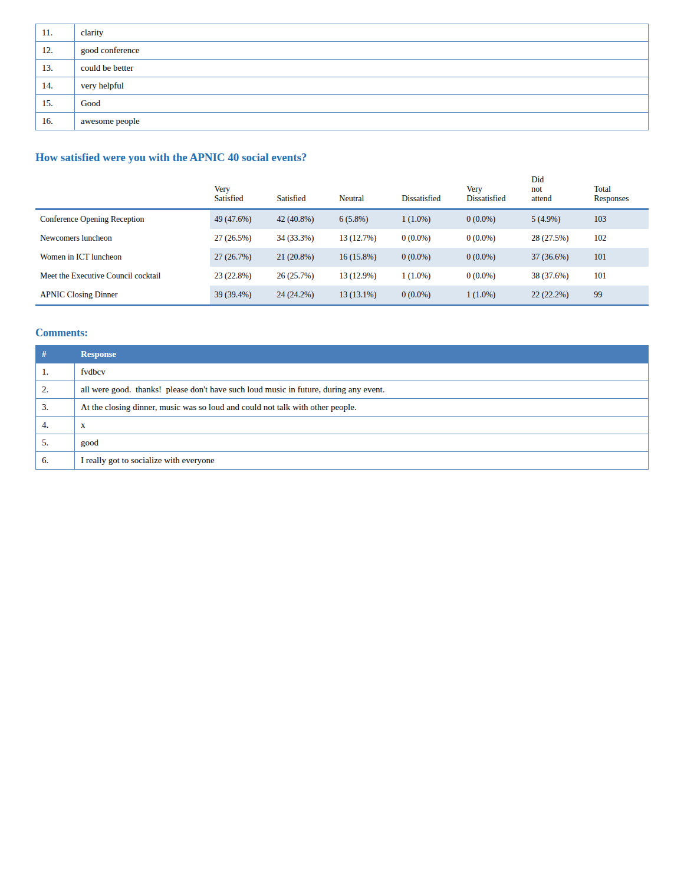| 11. | clarity |
| 12. | good conference |
| 13. | could be better |
| 14. | very helpful |
| 15. | Good |
| 16. | awesome people |
How satisfied were you with the APNIC 40 social events?
| | Very Satisfied | Satisfied | Neutral | Dissatisfied | Very Dissatisfied | Did not attend | Total Responses |
| --- | --- | --- | --- | --- | --- | --- | --- |
| Conference Opening Reception | 49 (47.6%) | 42 (40.8%) | 6 (5.8%) | 1 (1.0%) | 0 (0.0%) | 5 (4.9%) | 103 |
| Newcomers luncheon | 27 (26.5%) | 34 (33.3%) | 13 (12.7%) | 0 (0.0%) | 0 (0.0%) | 28 (27.5%) | 102 |
| Women in ICT luncheon | 27 (26.7%) | 21 (20.8%) | 16 (15.8%) | 0 (0.0%) | 0 (0.0%) | 37 (36.6%) | 101 |
| Meet the Executive Council cocktail | 23 (22.8%) | 26 (25.7%) | 13 (12.9%) | 1 (1.0%) | 0 (0.0%) | 38 (37.6%) | 101 |
| APNIC Closing Dinner | 39 (39.4%) | 24 (24.2%) | 13 (13.1%) | 0 (0.0%) | 1 (1.0%) | 22 (22.2%) | 99 |
Comments:
| # | Response |
| --- | --- |
| 1. | fvdbcv |
| 2. | all were good. thanks! please don't have such loud music in future, during any event. |
| 3. | At the closing dinner, music was so loud and could not talk with other people. |
| 4. | x |
| 5. | good |
| 6. | I really got to socialize with everyone |